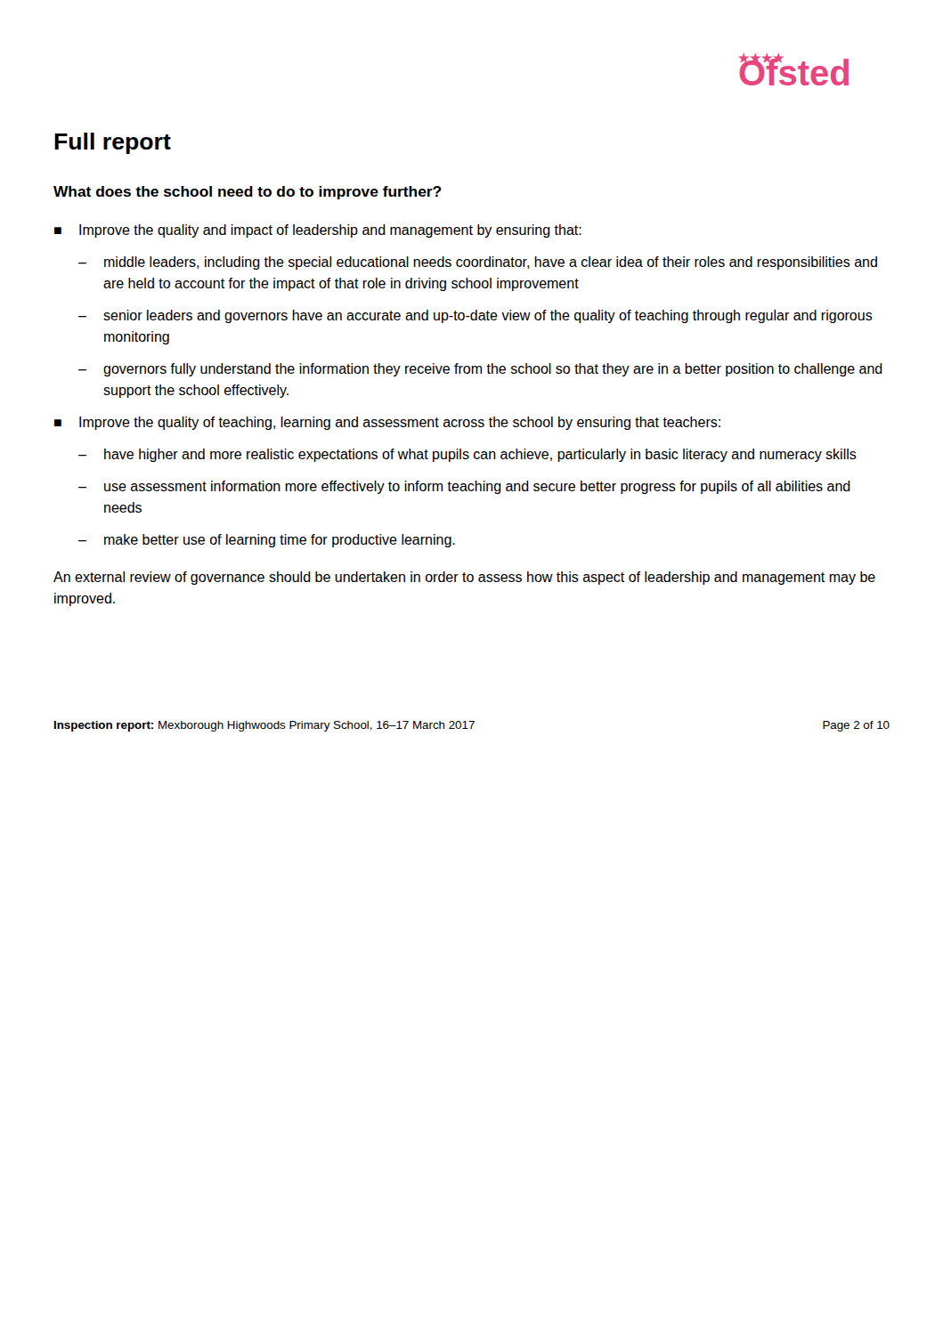★★★★ Ofsted
Full report
What does the school need to do to improve further?
Improve the quality and impact of leadership and management by ensuring that:
middle leaders, including the special educational needs coordinator, have a clear idea of their roles and responsibilities and are held to account for the impact of that role in driving school improvement
senior leaders and governors have an accurate and up-to-date view of the quality of teaching through regular and rigorous monitoring
governors fully understand the information they receive from the school so that they are in a better position to challenge and support the school effectively.
Improve the quality of teaching, learning and assessment across the school by ensuring that teachers:
have higher and more realistic expectations of what pupils can achieve, particularly in basic literacy and numeracy skills
use assessment information more effectively to inform teaching and secure better progress for pupils of all abilities and needs
make better use of learning time for productive learning.
An external review of governance should be undertaken in order to assess how this aspect of leadership and management may be improved.
Inspection report: Mexborough Highwoods Primary School, 16–17 March 2017
Page 2 of 10